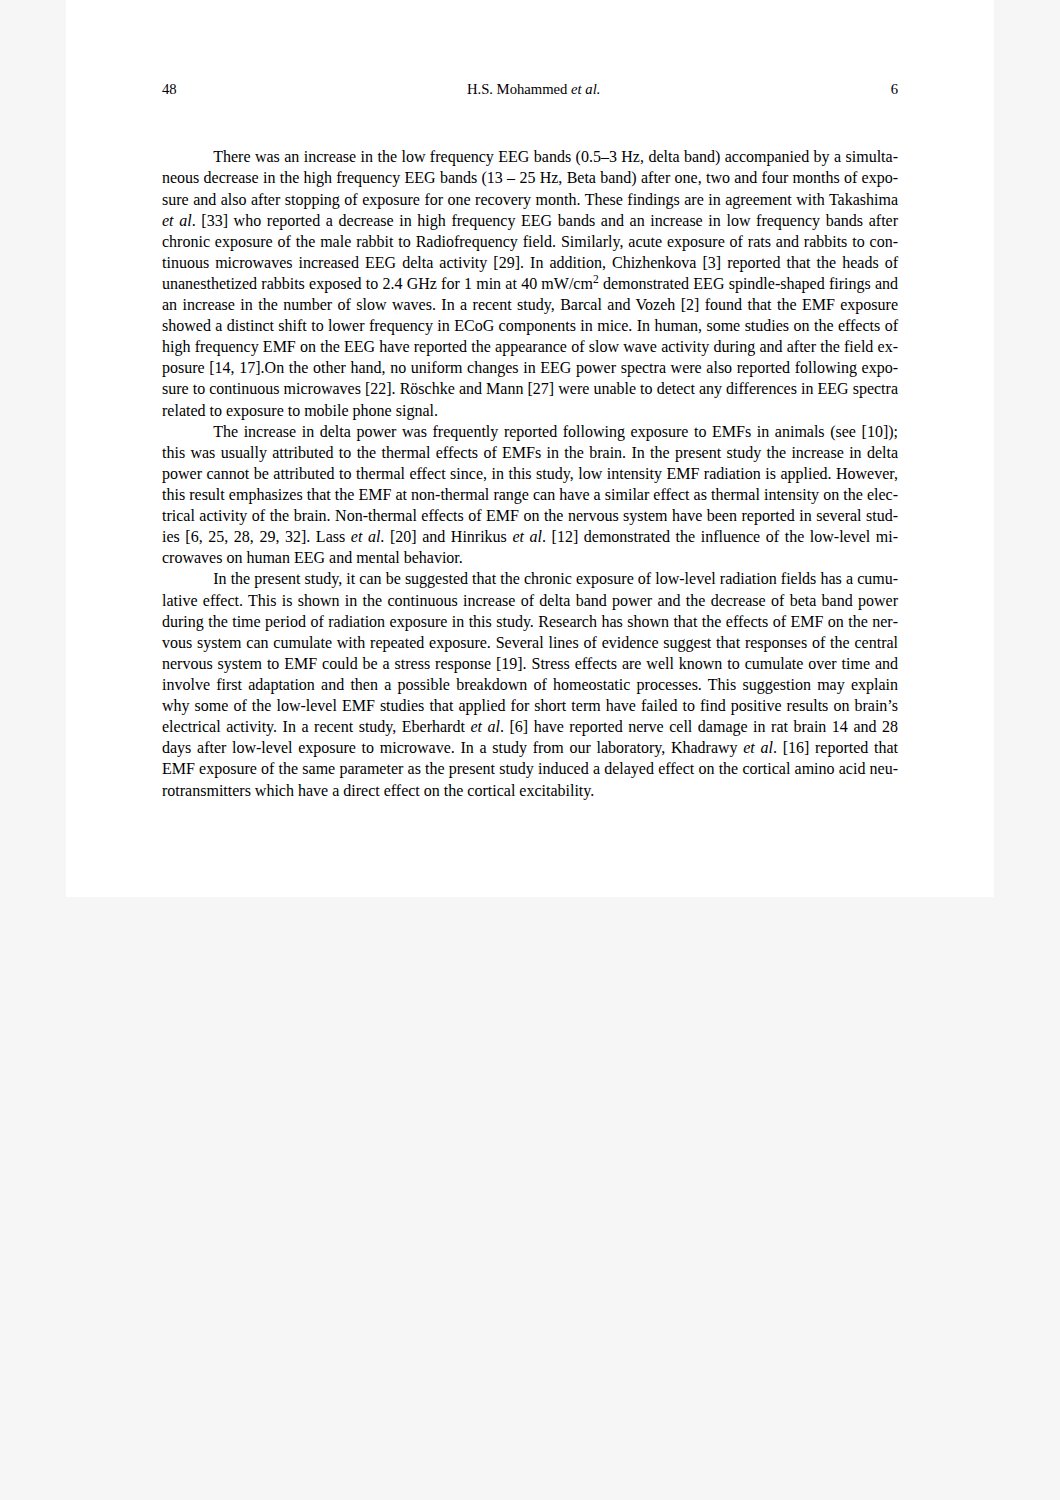48 H.S. Mohammed et al. 6
There was an increase in the low frequency EEG bands (0.5–3 Hz, delta band) accompanied by a simultaneous decrease in the high frequency EEG bands (13 – 25 Hz, Beta band) after one, two and four months of exposure and also after stopping of exposure for one recovery month. These findings are in agreement with Takashima et al. [33] who reported a decrease in high frequency EEG bands and an increase in low frequency bands after chronic exposure of the male rabbit to Radiofrequency field. Similarly, acute exposure of rats and rabbits to continuous microwaves increased EEG delta activity [29]. In addition, Chizhenkova [3] reported that the heads of unanesthetized rabbits exposed to 2.4 GHz for 1 min at 40 mW/cm2 demonstrated EEG spindle-shaped firings and an increase in the number of slow waves. In a recent study, Barcal and Vozeh [2] found that the EMF exposure showed a distinct shift to lower frequency in ECoG components in mice. In human, some studies on the effects of high frequency EMF on the EEG have reported the appearance of slow wave activity during and after the field exposure [14, 17].On the other hand, no uniform changes in EEG power spectra were also reported following exposure to continuous microwaves [22]. Röschke and Mann [27] were unable to detect any differences in EEG spectra related to exposure to mobile phone signal.
The increase in delta power was frequently reported following exposure to EMFs in animals (see [10]); this was usually attributed to the thermal effects of EMFs in the brain. In the present study the increase in delta power cannot be attributed to thermal effect since, in this study, low intensity EMF radiation is applied. However, this result emphasizes that the EMF at non-thermal range can have a similar effect as thermal intensity on the electrical activity of the brain. Non-thermal effects of EMF on the nervous system have been reported in several studies [6, 25, 28, 29, 32]. Lass et al. [20] and Hinrikus et al. [12] demonstrated the influence of the low-level microwaves on human EEG and mental behavior.
In the present study, it can be suggested that the chronic exposure of low-level radiation fields has a cumulative effect. This is shown in the continuous increase of delta band power and the decrease of beta band power during the time period of radiation exposure in this study. Research has shown that the effects of EMF on the nervous system can cumulate with repeated exposure. Several lines of evidence suggest that responses of the central nervous system to EMF could be a stress response [19]. Stress effects are well known to cumulate over time and involve first adaptation and then a possible breakdown of homeostatic processes. This suggestion may explain why some of the low-level EMF studies that applied for short term have failed to find positive results on brain’s electrical activity. In a recent study, Eberhardt et al. [6] have reported nerve cell damage in rat brain 14 and 28 days after low-level exposure to microwave. In a study from our laboratory, Khadrawy et al. [16] reported that EMF exposure of the same parameter as the present study induced a delayed effect on the cortical amino acid neurotransmitters which have a direct effect on the cortical excitability.